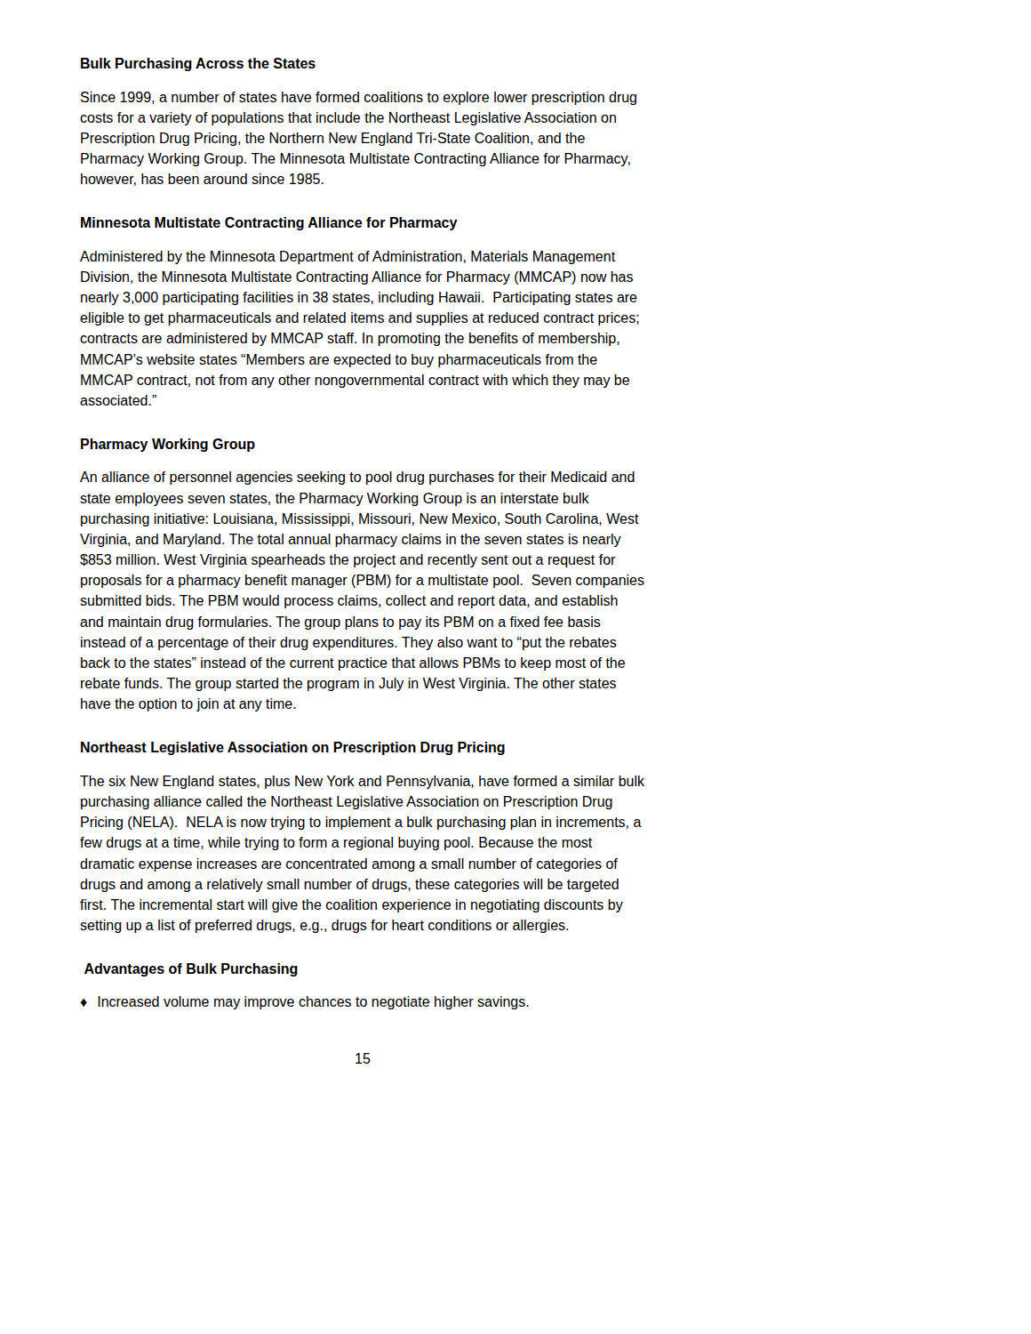Bulk Purchasing Across the States
Since 1999, a number of states have formed coalitions to explore lower prescription drug costs for a variety of populations that include the Northeast Legislative Association on Prescription Drug Pricing, the Northern New England Tri-State Coalition, and the Pharmacy Working Group. The Minnesota Multistate Contracting Alliance for Pharmacy, however, has been around since 1985.
Minnesota Multistate Contracting Alliance for Pharmacy
Administered by the Minnesota Department of Administration, Materials Management Division, the Minnesota Multistate Contracting Alliance for Pharmacy (MMCAP) now has nearly 3,000 participating facilities in 38 states, including Hawaii. Participating states are eligible to get pharmaceuticals and related items and supplies at reduced contract prices; contracts are administered by MMCAP staff. In promoting the benefits of membership, MMCAP’s website states “Members are expected to buy pharmaceuticals from the MMCAP contract, not from any other nongovernmental contract with which they may be associated.”
Pharmacy Working Group
An alliance of personnel agencies seeking to pool drug purchases for their Medicaid and state employees seven states, the Pharmacy Working Group is an interstate bulk purchasing initiative: Louisiana, Mississippi, Missouri, New Mexico, South Carolina, West Virginia, and Maryland. The total annual pharmacy claims in the seven states is nearly $853 million. West Virginia spearheads the project and recently sent out a request for proposals for a pharmacy benefit manager (PBM) for a multistate pool. Seven companies submitted bids. The PBM would process claims, collect and report data, and establish and maintain drug formularies. The group plans to pay its PBM on a fixed fee basis instead of a percentage of their drug expenditures. They also want to “put the rebates back to the states” instead of the current practice that allows PBMs to keep most of the rebate funds. The group started the program in July in West Virginia. The other states have the option to join at any time.
Northeast Legislative Association on Prescription Drug Pricing
The six New England states, plus New York and Pennsylvania, have formed a similar bulk purchasing alliance called the Northeast Legislative Association on Prescription Drug Pricing (NELA). NELA is now trying to implement a bulk purchasing plan in increments, a few drugs at a time, while trying to form a regional buying pool. Because the most dramatic expense increases are concentrated among a small number of categories of drugs and among a relatively small number of drugs, these categories will be targeted first. The incremental start will give the coalition experience in negotiating discounts by setting up a list of preferred drugs, e.g., drugs for heart conditions or allergies.
Advantages of Bulk Purchasing
Increased volume may improve chances to negotiate higher savings.
15